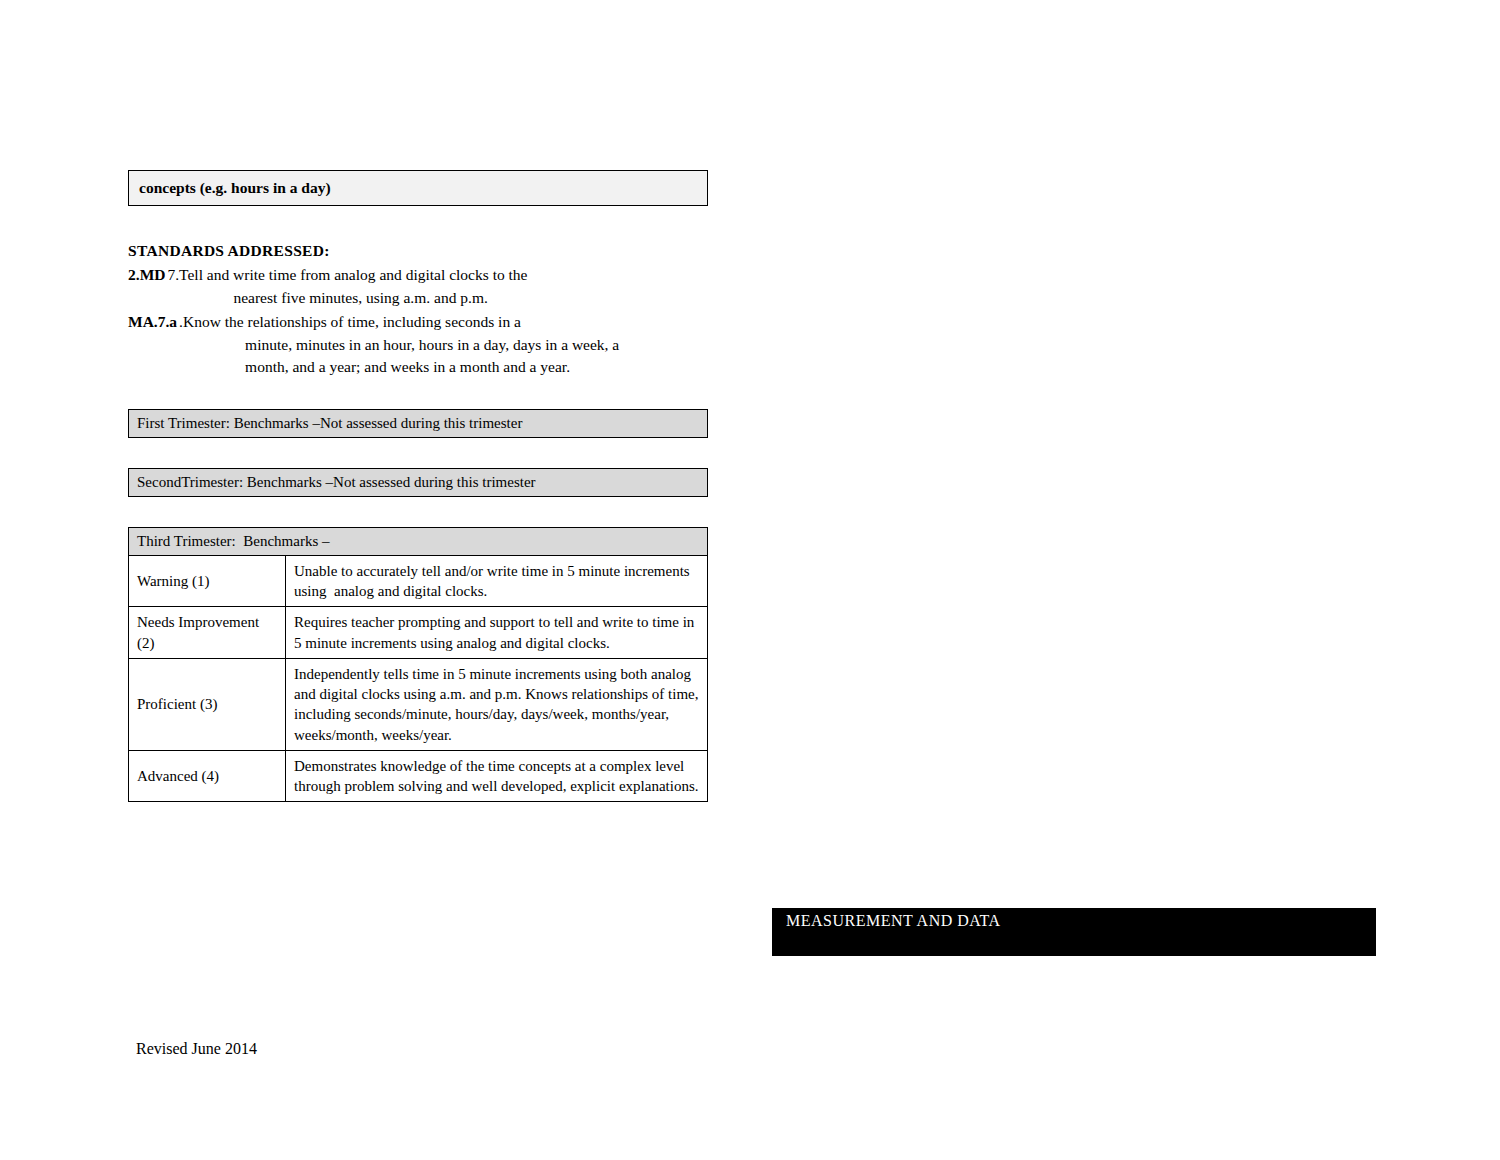concepts (e.g. hours in a day)
STANDARDS ADDRESSED:
2.MD 7.Tell and write time from analog and digital clocks to the nearest five minutes, using a.m. and p.m.
MA.7.a .Know the relationships of time, including seconds in a minute, minutes in an hour, hours in a day, days in a week, a month, and a year; and weeks in a month and a year.
First Trimester: Benchmarks –Not assessed during this trimester
SecondTrimester: Benchmarks –Not assessed during this trimester
Third Trimester: Benchmarks –
| Warning (1) | Unable to accurately tell and/or write time in 5 minute increments using analog and digital clocks. |
| Needs Improvement (2) | Requires teacher prompting and support to tell and write to time in 5 minute increments using analog and digital clocks. |
| Proficient (3) | Independently tells time in 5 minute increments using both analog and digital clocks using a.m. and p.m. Knows relationships of time, including seconds/minute, hours/day, days/week, months/year, weeks/month, weeks/year. |
| Advanced (4) | Demonstrates knowledge of the time concepts at a complex level through problem solving and well developed, explicit explanations. |
MEASUREMENT AND DATA
Revised June 2014